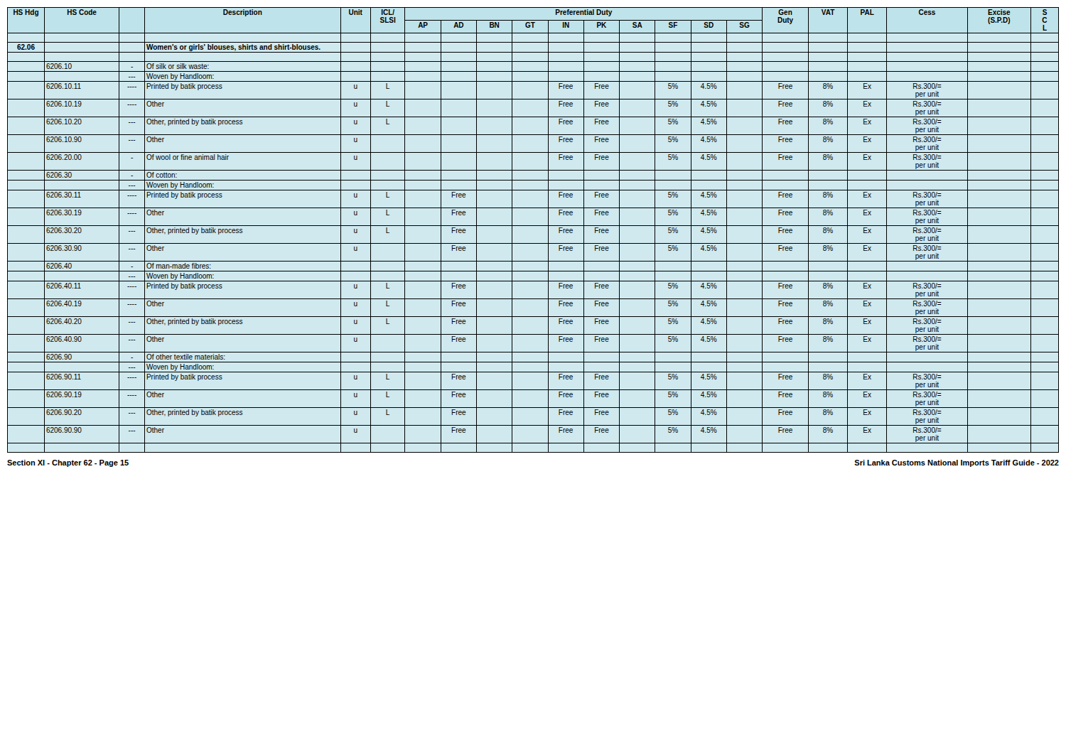| HS Hdg | HS Code | | Description | Unit | ICL/ SLSI | Preferential Duty | Gen Duty | VAT | PAL | Cess | Excise (S.P.D) | S C L |
| --- | --- | --- | --- | --- | --- | --- | --- | --- | --- | --- | --- | --- |
| AP | AD | BN | GT | IN | PK | SA | SF | SD | SG |
| 62.06 | | | Women's or girls' blouses, shirts and shirt-blouses. | | | | | | | | | | | | | | | | | | |
| | 6206.10 | - | Of silk or silk waste: | | | | | | | | | | | | | | | | | | |
| | | --- | Woven by Handloom: | | | | | | | | | | | | | | | | | | |
| | 6206.10.11 | ---- | Printed by batik process | u | L | | | | | Free | Free | | 5% | 4.5% | | Free | 8% | Ex | Rs.300/= per unit | | |
| | 6206.10.19 | ---- | Other | u | L | | | | | Free | Free | | 5% | 4.5% | | Free | 8% | Ex | Rs.300/= per unit | | |
| | 6206.10.20 | --- | Other, printed by batik process | u | L | | | | | Free | Free | | 5% | 4.5% | | Free | 8% | Ex | Rs.300/= per unit | | |
| | 6206.10.90 | --- | Other | u | | | | | | Free | Free | | 5% | 4.5% | | Free | 8% | Ex | Rs.300/= per unit | | |
| | 6206.20.00 | - | Of wool or fine animal hair | u | | | | | | Free | Free | | 5% | 4.5% | | Free | 8% | Ex | Rs.300/= per unit | | |
| | 6206.30 | - | Of cotton: | | | | | | | | | | | | | | | | | | |
| | | --- | Woven by Handloom: | | | | | | | | | | | | | | | | | | |
| | 6206.30.11 | ---- | Printed by batik process | u | L | | Free | | | Free | Free | | 5% | 4.5% | | Free | 8% | Ex | Rs.300/= per unit | | |
| | 6206.30.19 | ---- | Other | u | L | | Free | | | Free | Free | | 5% | 4.5% | | Free | 8% | Ex | Rs.300/= per unit | | |
| | 6206.30.20 | --- | Other, printed by batik process | u | L | | Free | | | Free | Free | | 5% | 4.5% | | Free | 8% | Ex | Rs.300/= per unit | | |
| | 6206.30.90 | --- | Other | u | | | Free | | | Free | Free | | 5% | 4.5% | | Free | 8% | Ex | Rs.300/= per unit | | |
| | 6206.40 | - | Of man-made fibres: | | | | | | | | | | | | | | | | | | |
| | | --- | Woven by Handloom: | | | | | | | | | | | | | | | | | | |
| | 6206.40.11 | ---- | Printed by batik process | u | L | | Free | | | Free | Free | | 5% | 4.5% | | Free | 8% | Ex | Rs.300/= per unit | | |
| | 6206.40.19 | ---- | Other | u | L | | Free | | | Free | Free | | 5% | 4.5% | | Free | 8% | Ex | Rs.300/= per unit | | |
| | 6206.40.20 | --- | Other, printed by batik process | u | L | | Free | | | Free | Free | | 5% | 4.5% | | Free | 8% | Ex | Rs.300/= per unit | | |
| | 6206.40.90 | --- | Other | u | | | Free | | | Free | Free | | 5% | 4.5% | | Free | 8% | Ex | Rs.300/= per unit | | |
| | 6206.90 | - | Of other textile materials: | | | | | | | | | | | | | | | | | | |
| | | --- | Woven by Handloom: | | | | | | | | | | | | | | | | | | |
| | 6206.90.11 | ---- | Printed by batik process | u | L | | Free | | | Free | Free | | 5% | 4.5% | | Free | 8% | Ex | Rs.300/= per unit | | |
| | 6206.90.19 | ---- | Other | u | L | | Free | | | Free | Free | | 5% | 4.5% | | Free | 8% | Ex | Rs.300/= per unit | | |
| | 6206.90.20 | --- | Other, printed by batik process | u | L | | Free | | | Free | Free | | 5% | 4.5% | | Free | 8% | Ex | Rs.300/= per unit | | |
| | 6206.90.90 | --- | Other | u | | | Free | | | Free | Free | | 5% | 4.5% | | Free | 8% | Ex | Rs.300/= per unit | | |
Section XI - Chapter 62 - Page 15
Sri Lanka Customs National Imports Tariff Guide - 2022